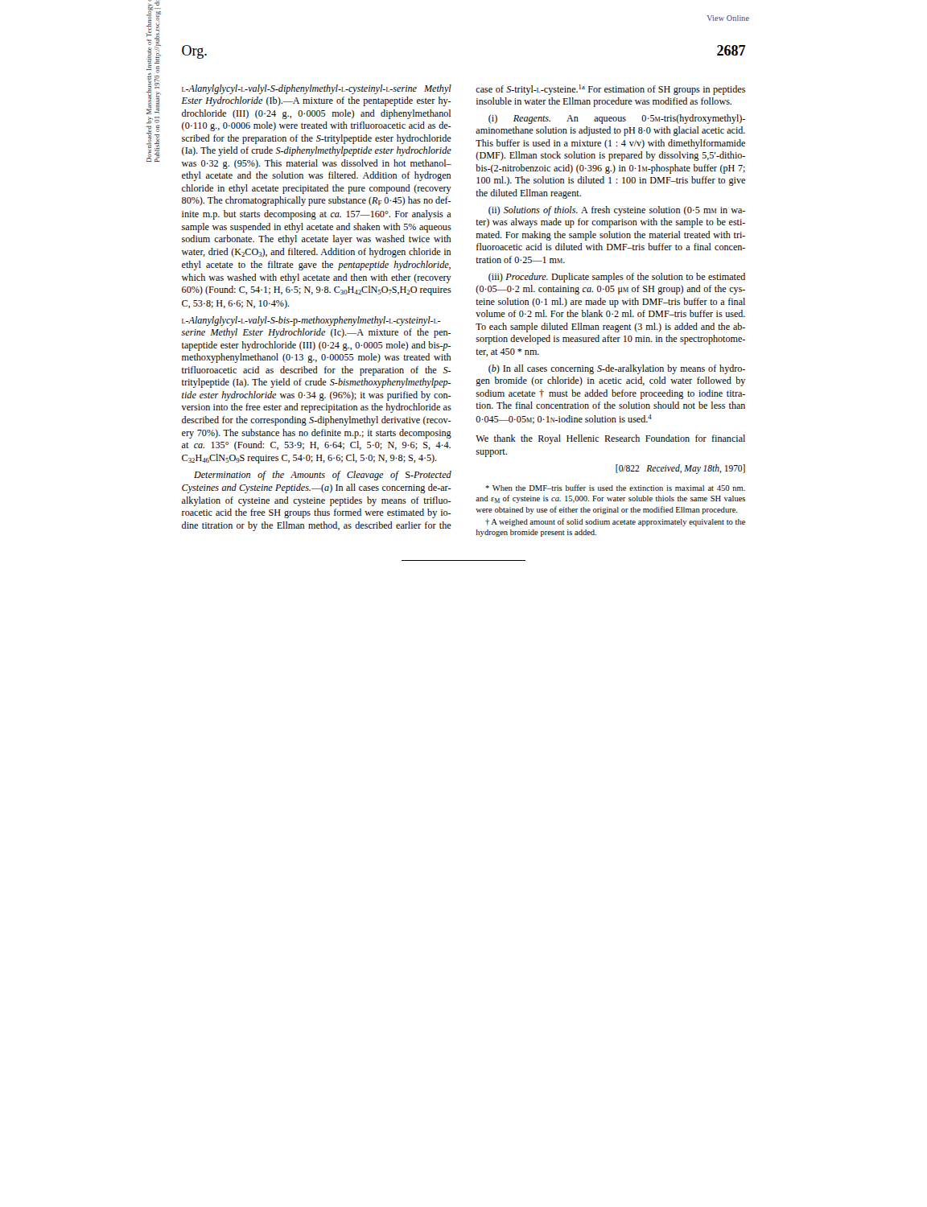View Online
Downloaded by Massachusetts Institute of Technology on 27 April 2011
Published on 01 January 1970 on http://pubs.rsc.org | doi:10.1039/J39700002683
Org. 2687
l-Alanylglycyl-l-valyl-S-diphenylmethyl-l-cysteinyl-l-serine Methyl Ester Hydrochloride (Ib).—A mixture of the pentapeptide ester hydrochloride (III) (0·24 g., 0·0005 mole) and diphenylmethanol (0·110 g., 0·0006 mole) were treated with trifluoroacetic acid as described for the preparation of the S-tritylpeptide ester hydrochloride (Ia). The yield of crude S-diphenylmethylpeptide ester hydrochloride was 0·32 g. (95%). This material was dissolved in hot methanol–ethyl acetate and the solution was filtered. Addition of hydrogen chloride in ethyl acetate precipitated the pure compound (recovery 80%). The chromatographically pure substance (RF 0·45) has no definite m.p. but starts decomposing at ca. 157—160°. For analysis a sample was suspended in ethyl acetate and shaken with 5% aqueous sodium carbonate. The ethyl acetate layer was washed twice with water, dried (K2CO3), and filtered. Addition of hydrogen chloride in ethyl acetate to the filtrate gave the pentapeptide hydrochloride, which was washed with ethyl acetate and then with ether (recovery 60%) (Found: C, 54·1; H, 6·5; N, 9·8. C30H42ClN5O7S,H2O requires C, 53·8; H, 6·6; N, 10·4%).
l-Alanylglycyl-l-valyl-S-bis-p-methoxyphenylmethyl-l-cysteinyl-l-serine Methyl Ester Hydrochloride (Ic).—A mixture of the pentapeptide ester hydrochloride (III) (0·24 g., 0·0005 mole) and bis-p-methoxyphenylmethanol (0·13 g., 0·00055 mole) was treated with trifluoroacetic acid as described for the preparation of the S-tritylpeptide (Ia). The yield of crude S-bismethoxyphenylmethylpeptide ester hydrochloride was 0·34 g. (96%); it was purified by conversion into the free ester and reprecipitation as the hydrochloride as described for the corresponding S-diphenylmethyl derivative (recovery 70%). The substance has no definite m.p.; it starts decomposing at ca. 135° (Found: C, 53·9; H, 6·64; Cl, 5·0; N, 9·6; S, 4·4. C32H46ClN5O9S requires C, 54·0; H, 6·6; Cl, 5·0; N, 9·8; S, 4·5).
Determination of the Amounts of Cleavage of S-Protected Cysteines and Cysteine Peptides.—(a) In all cases concerning de-aralkylation of cysteine and cysteine peptides by means of trifluoroacetic acid the free SH groups thus formed were estimated by iodine titration or by the Ellman method, as described earlier for the case of S-trityl-l-cysteine.1a For estimation of SH groups in peptides insoluble in water the Ellman procedure was modified as follows.
(i) Reagents. An aqueous 0·5m-tris(hydroxymethyl)-aminomethane solution is adjusted to pH 8·0 with glacial acetic acid. This buffer is used in a mixture (1 : 4 v/v) with dimethylformamide (DMF). Ellman stock solution is prepared by dissolving 5,5′-dithiobis-(2-nitrobenzoic acid) (0·396 g.) in 0·1m-phosphate buffer (pH 7; 100 ml.). The solution is diluted 1 : 100 in DMF–tris buffer to give the diluted Ellman reagent.
(ii) Solutions of thiols. A fresh cysteine solution (0·5 mm in water) was always made up for comparison with the sample to be estimated. For making the sample solution the material treated with trifluoroacetic acid is diluted with DMF–tris buffer to a final concentration of 0·25—1 mm.
(iii) Procedure. Duplicate samples of the solution to be estimated (0·05—0·2 ml. containing ca. 0·05 μm of SH group) and of the cysteine solution (0·1 ml.) are made up with DMF–tris buffer to a final volume of 0·2 ml. For the blank 0·2 ml. of DMF–tris buffer is used. To each sample diluted Ellman reagent (3 ml.) is added and the absorption developed is measured after 10 min. in the spectrophotometer, at 450 * nm.
(b) In all cases concerning S-de-aralkylation by means of hydrogen bromide (or chloride) in acetic acid, cold water followed by sodium acetate † must be added before proceeding to iodine titration. The final concentration of the solution should not be less than 0·045—0·05m; 0·1n-iodine solution is used.4
We thank the Royal Hellenic Research Foundation for financial support.
[0/822 Received, May 18th, 1970]
* When the DMF–tris buffer is used the extinction is maximal at 450 nm. and εM of cysteine is ca. 15,000. For water soluble thiols the same SH values were obtained by use of either the original or the modified Ellman procedure.
† A weighed amount of solid sodium acetate approximately equivalent to the hydrogen bromide present is added.